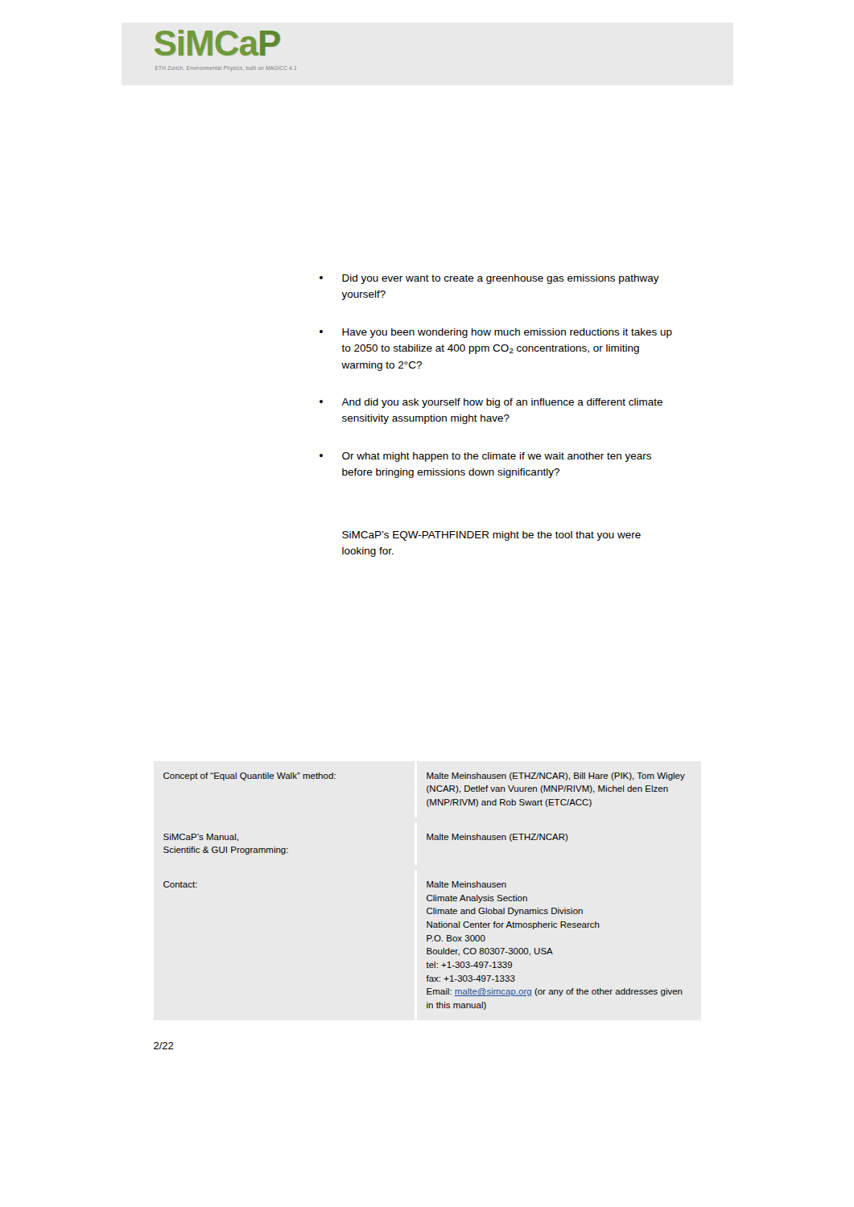SiMCaP
ETH Zurich, Environmental Physics, built on MAGICC 4.1
Did you ever want to create a greenhouse gas emissions pathway yourself?
Have you been wondering how much emission reductions it takes up to 2050 to stabilize at 400 ppm CO2 concentrations, or limiting warming to 2°C?
And did you ask yourself how big of an influence a different climate sensitivity assumption might have?
Or what might happen to the climate if we wait another ten years before bringing emissions down significantly?
SiMCaP’s EQW-PATHFINDER might be the tool that you were looking for.
| Concept of “Equal Quantile Walk” method: | Malte Meinshausen (ETHZ/NCAR), Bill Hare (PIK), Tom Wigley (NCAR), Detlef van Vuuren (MNP/RIVM), Michel den Elzen (MNP/RIVM) and Rob Swart (ETC/ACC) |
| SiMCaP’s Manual, Scientific & GUI Programming: | Malte Meinshausen (ETHZ/NCAR) |
| Contact: | Malte Meinshausen Climate Analysis Section Climate and Global Dynamics Division National Center for Atmospheric Research P.O. Box 3000 Boulder, CO 80307-3000, USA tel: +1-303-497-1339 fax: +1-303-497-1333 Email: malte@simcap.org (or any of the other addresses given in this manual) |
2/22